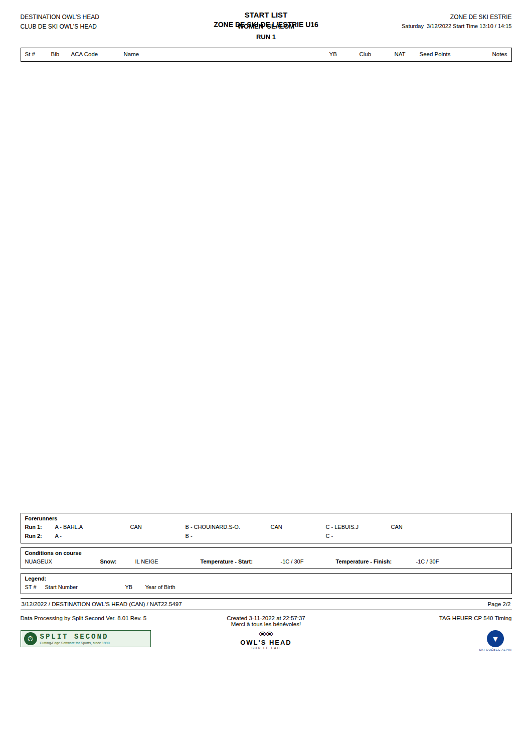START LIST
ZONE DE SKI DE L'ESTRIE U16
DESTINATION OWL'S HEAD
CLUB DE SKI OWL'S HEAD
WOMEN SLALOM
RUN 1
ZONE DE SKI ESTRIE
Saturday 3/12/2022 Start Time 13:10 / 14:15
St # Bib ACA Code Name YB Club NAT Seed Points Notes
Forerunners
Run 1:
A - BAHL.A
CAN
B - CHOUINARD.S-O.
CAN
C - LEBUIS.J
CAN
Run 2:
A -
B -
C -
Conditions on course
NUAGEUX
Snow:
IL NEIGE
Temperature - Start:
-1C / 30F
Temperature - Finish:
-1C / 30F
Legend:
ST #
Start Number
YB
Year of Birth
3/12/2022 / DESTINATION OWL'S HEAD (CAN) / NAT22.5497
Page 2/2
Data Processing by Split Second Ver. 8.01 Rev. 5
Created 3-11-2022 at 22:57:37
Merci à tous les bénévoles!
TAG HEUER CP 540 Timing
⏱
SPLIT SECOND
Cutting-Edge Software for Sports, since 1990
👁👁
OWL'S HEAD
SUR LE LAC
▼
SKI QUÉBEC ALPIN